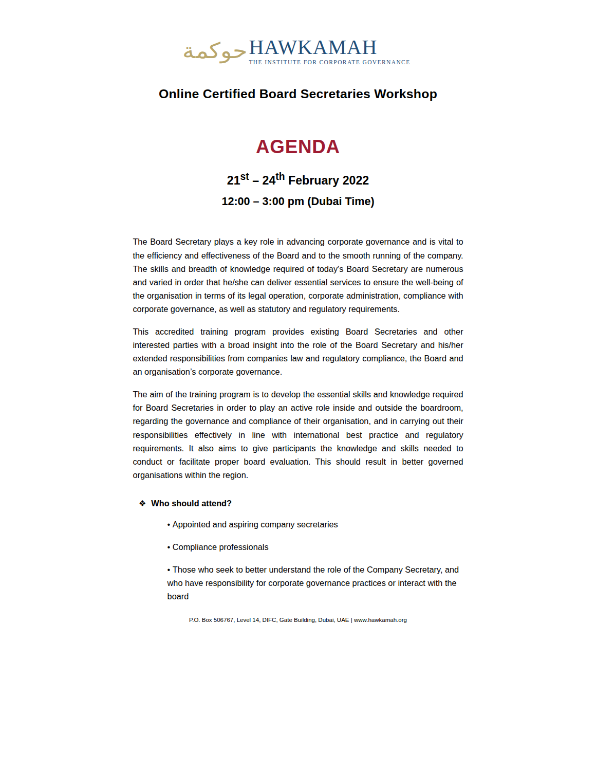حوكمة HAWKAMAH
THE INSTITUTE FOR CORPORATE GOVERNANCE
Online Certified Board Secretaries Workshop
AGENDA
21st – 24th February 2022
12:00 – 3:00 pm (Dubai Time)
The Board Secretary plays a key role in advancing corporate governance and is vital to the efficiency and effectiveness of the Board and to the smooth running of the company. The skills and breadth of knowledge required of today's Board Secretary are numerous and varied in order that he/she can deliver essential services to ensure the well-being of the organisation in terms of its legal operation, corporate administration, compliance with corporate governance, as well as statutory and regulatory requirements.
This accredited training program provides existing Board Secretaries and other interested parties with a broad insight into the role of the Board Secretary and his/her extended responsibilities from companies law and regulatory compliance, the Board and an organisation’s corporate governance.
The aim of the training program is to develop the essential skills and knowledge required for Board Secretaries in order to play an active role inside and outside the boardroom, regarding the governance and compliance of their organisation, and in carrying out their responsibilities effectively in line with international best practice and regulatory requirements. It also aims to give participants the knowledge and skills needed to conduct or facilitate proper board evaluation. This should result in better governed organisations within the region.
Who should attend?
Appointed and aspiring company secretaries
Compliance professionals
Those who seek to better understand the role of the Company Secretary, and who have responsibility for corporate governance practices or interact with the board
P.O. Box 506767, Level 14, DIFC, Gate Building, Dubai, UAE | www.hawkamah.org